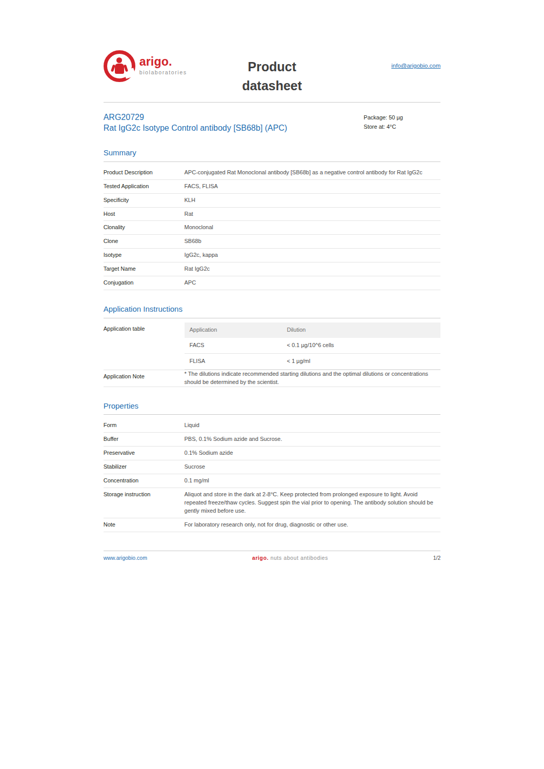arigo.
biolaboratories
Product datasheet
info@arigobio.com
ARG20729 Rat IgG2c Isotype Control antibody [SB68b] (APC)
Package: 50 µg
Store at: 4°C
Summary
| Product Description | APC-conjugated Rat Monoclonal antibody [SB68b] as a negative control antibody for Rat IgG2c |
| Tested Application | FACS, FLISA |
| Specificity | KLH |
| Host | Rat |
| Clonality | Monoclonal |
| Clone | SB68b |
| Isotype | IgG2c, kappa |
| Target Name | Rat IgG2c |
| Conjugation | APC |
Application Instructions
| Application table | / Application / Dilution / / --- / --- / / FACS / < 0.1 µg/10^6 cells / / FLISA / < 1 µg/ml / |
| Application Note | * The dilutions indicate recommended starting dilutions and the optimal dilutions or concentrations should be determined by the scientist. |
Properties
| Form | Liquid |
| Buffer | PBS, 0.1% Sodium azide and Sucrose. |
| Preservative | 0.1% Sodium azide |
| Stabilizer | Sucrose |
| Concentration | 0.1 mg/ml |
| Storage instruction | Aliquot and store in the dark at 2-8°C. Keep protected from prolonged exposure to light. Avoid repeated freeze/thaw cycles. Suggest spin the vial prior to opening. The antibody solution should be gently mixed before use. |
| Note | For laboratory research only, not for drug, diagnostic or other use. |
www.arigobio.com
arigo. nuts about antibodies
1/2